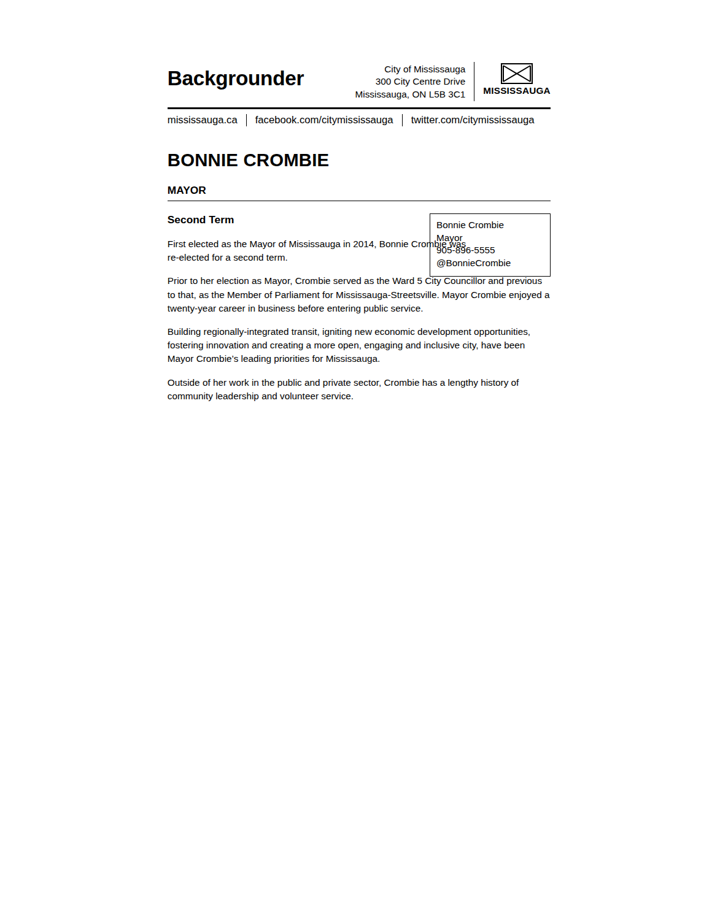Backgrounder
City of Mississauga
300 City Centre Drive
Mississauga, ON L5B 3C1
MISSISSAUGA
mississauga.ca facebook.com/citymississauga twitter.com/citymississauga
BONNIE CROMBIE
MAYOR
Bonnie Crombie
Mayor
905-896-5555
@BonnieCrombie
Second Term
First elected as the Mayor of Mississauga in 2014, Bonnie Crombie was re-elected for a second term.
Prior to her election as Mayor, Crombie served as the Ward 5 City Councillor and previous to that, as the Member of Parliament for Mississauga-Streetsville. Mayor Crombie enjoyed a twenty-year career in business before entering public service.
Building regionally-integrated transit, igniting new economic development opportunities, fostering innovation and creating a more open, engaging and inclusive city, have been Mayor Crombie’s leading priorities for Mississauga.
Outside of her work in the public and private sector, Crombie has a lengthy history of community leadership and volunteer service.